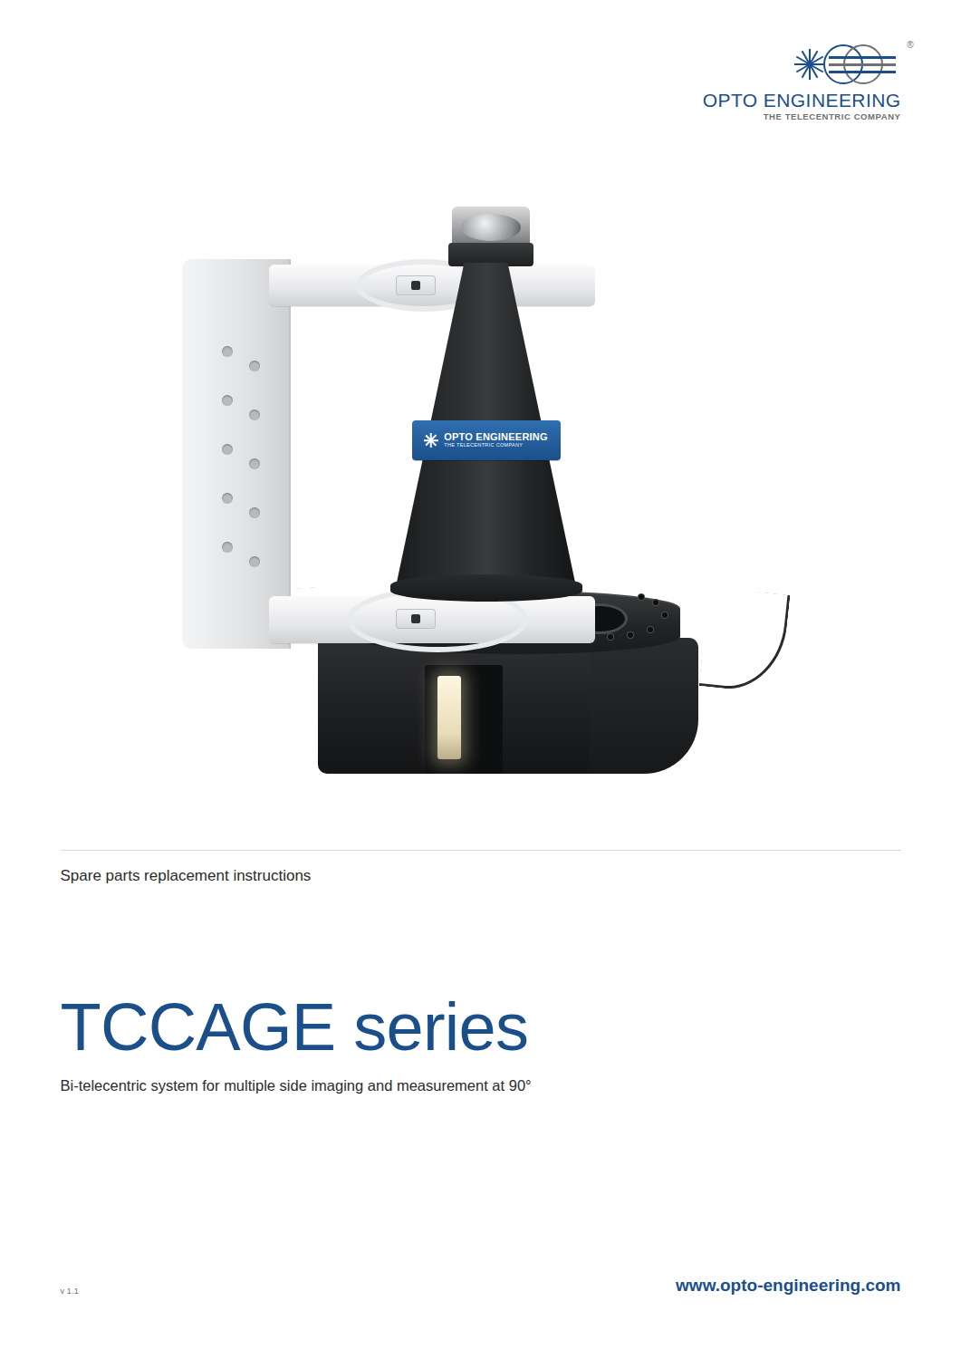®
OPTO ENGINEERING
THE TELECENTRIC COMPANY
OPTO ENGINEERING THE TELECENTRIC COMPANY
Spare parts replacement instructions
TCCAGE series
Bi-telecentric system for multiple side imaging and measurement at 90°
v 1.1 www.opto-engineering.com